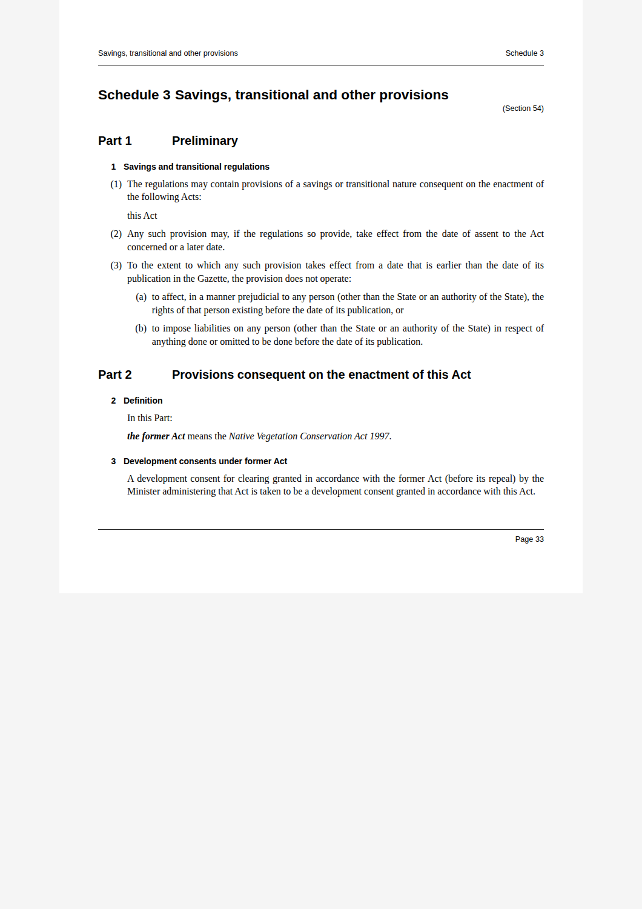Savings, transitional and other provisions Schedule 3
Schedule 3 Savings, transitional and other provisions
(Section 54)
Part 1 Preliminary
1 Savings and transitional regulations
(1) The regulations may contain provisions of a savings or transitional nature consequent on the enactment of the following Acts:
this Act
(2) Any such provision may, if the regulations so provide, take effect from the date of assent to the Act concerned or a later date.
(3) To the extent to which any such provision takes effect from a date that is earlier than the date of its publication in the Gazette, the provision does not operate:
(a) to affect, in a manner prejudicial to any person (other than the State or an authority of the State), the rights of that person existing before the date of its publication, or
(b) to impose liabilities on any person (other than the State or an authority of the State) in respect of anything done or omitted to be done before the date of its publication.
Part 2 Provisions consequent on the enactment of this Act
2 Definition
In this Part:
the former Act means the Native Vegetation Conservation Act 1997.
3 Development consents under former Act
A development consent for clearing granted in accordance with the former Act (before its repeal) by the Minister administering that Act is taken to be a development consent granted in accordance with this Act.
Page 33